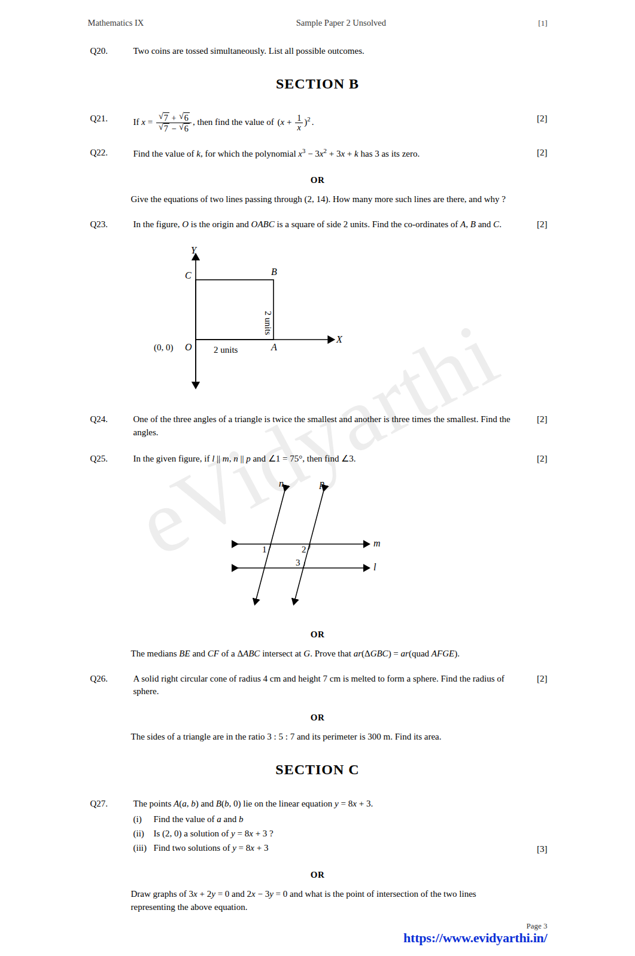eVidyarthi
Mathematics IX
Sample Paper 2 Unsolved
[1]
Q20.
Two coins are tossed simultaneously. List all possible outcomes.
SECTION B
Q21.
If x = 7 + 6 7 − 6 , then find the value of (x + 1 x)2.
[2]
Q22.
Find the value of k, for which the polynomial x3 − 3x2 + 3x + k has 3 as its zero.
[2]
OR
Give the equations of two lines passing through (2, 14). How many more such lines are there, and why ?
Q23.
In the figure, O is the origin and OABC is a square of side 2 units. Find the co-ordinates of A, B and C.
[2]
Y X C B A O (0, 0) 2 units 2 units
Q24.
One of the three angles of a triangle is twice the smallest and another is three times the smallest. Find the angles.
[2]
Q25.
In the given figure, if l || m, n || p and ∠1 = 75°, then find ∠3.
[2]
n p m l 1 2 3
OR
The medians BE and CF of a ΔABC intersect at G. Prove that ar(ΔGBC) = ar(quad AFGE).
Q26.
A solid right circular cone of radius 4 cm and height 7 cm is melted to form a sphere. Find the radius of sphere.
[2]
OR
The sides of a triangle are in the ratio 3 : 5 : 7 and its perimeter is 300 m. Find its area.
SECTION C
Q27.
The points A(a, b) and B(b, 0) lie on the linear equation y = 8x + 3.
(i) Find the value of a and b
(ii) Is (2, 0) a solution of y = 8x + 3 ?
(iii) Find two solutions of y = 8x + 3
[3]
OR
Draw graphs of 3x + 2y = 0 and 2x − 3y = 0 and what is the point of intersection of the two lines representing the above equation.
Page 3
https://www.evidyarthi.in/